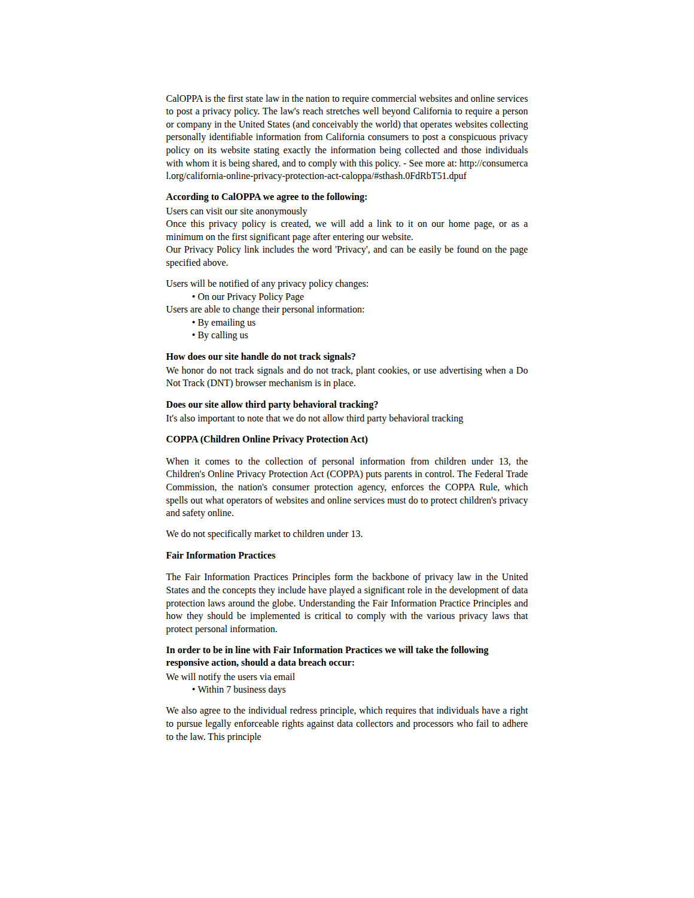CalOPPA is the first state law in the nation to require commercial websites and online services to post a privacy policy. The law's reach stretches well beyond California to require a person or company in the United States (and conceivably the world) that operates websites collecting personally identifiable information from California consumers to post a conspicuous privacy policy on its website stating exactly the information being collected and those individuals with whom it is being shared, and to comply with this policy. - See more at: http://consumercal.org/california-online-privacy-protection-act-caloppa/#sthash.0FdRbT51.dpuf
According to CalOPPA we agree to the following:
Users can visit our site anonymously
Once this privacy policy is created, we will add a link to it on our home page, or as a minimum on the first significant page after entering our website.
Our Privacy Policy link includes the word 'Privacy', and can be easily be found on the page specified above.
Users will be notified of any privacy policy changes:
On our Privacy Policy Page
Users are able to change their personal information:
By emailing us
By calling us
How does our site handle do not track signals?
We honor do not track signals and do not track, plant cookies, or use advertising when a Do Not Track (DNT) browser mechanism is in place.
Does our site allow third party behavioral tracking?
It's also important to note that we do not allow third party behavioral tracking
COPPA (Children Online Privacy Protection Act)
When it comes to the collection of personal information from children under 13, the Children's Online Privacy Protection Act (COPPA) puts parents in control. The Federal Trade Commission, the nation's consumer protection agency, enforces the COPPA Rule, which spells out what operators of websites and online services must do to protect children's privacy and safety online.
We do not specifically market to children under 13.
Fair Information Practices
The Fair Information Practices Principles form the backbone of privacy law in the United States and the concepts they include have played a significant role in the development of data protection laws around the globe. Understanding the Fair Information Practice Principles and how they should be implemented is critical to comply with the various privacy laws that protect personal information.
In order to be in line with Fair Information Practices we will take the following responsive action, should a data breach occur:
We will notify the users via email
Within 7 business days
We also agree to the individual redress principle, which requires that individuals have a right to pursue legally enforceable rights against data collectors and processors who fail to adhere to the law. This principle